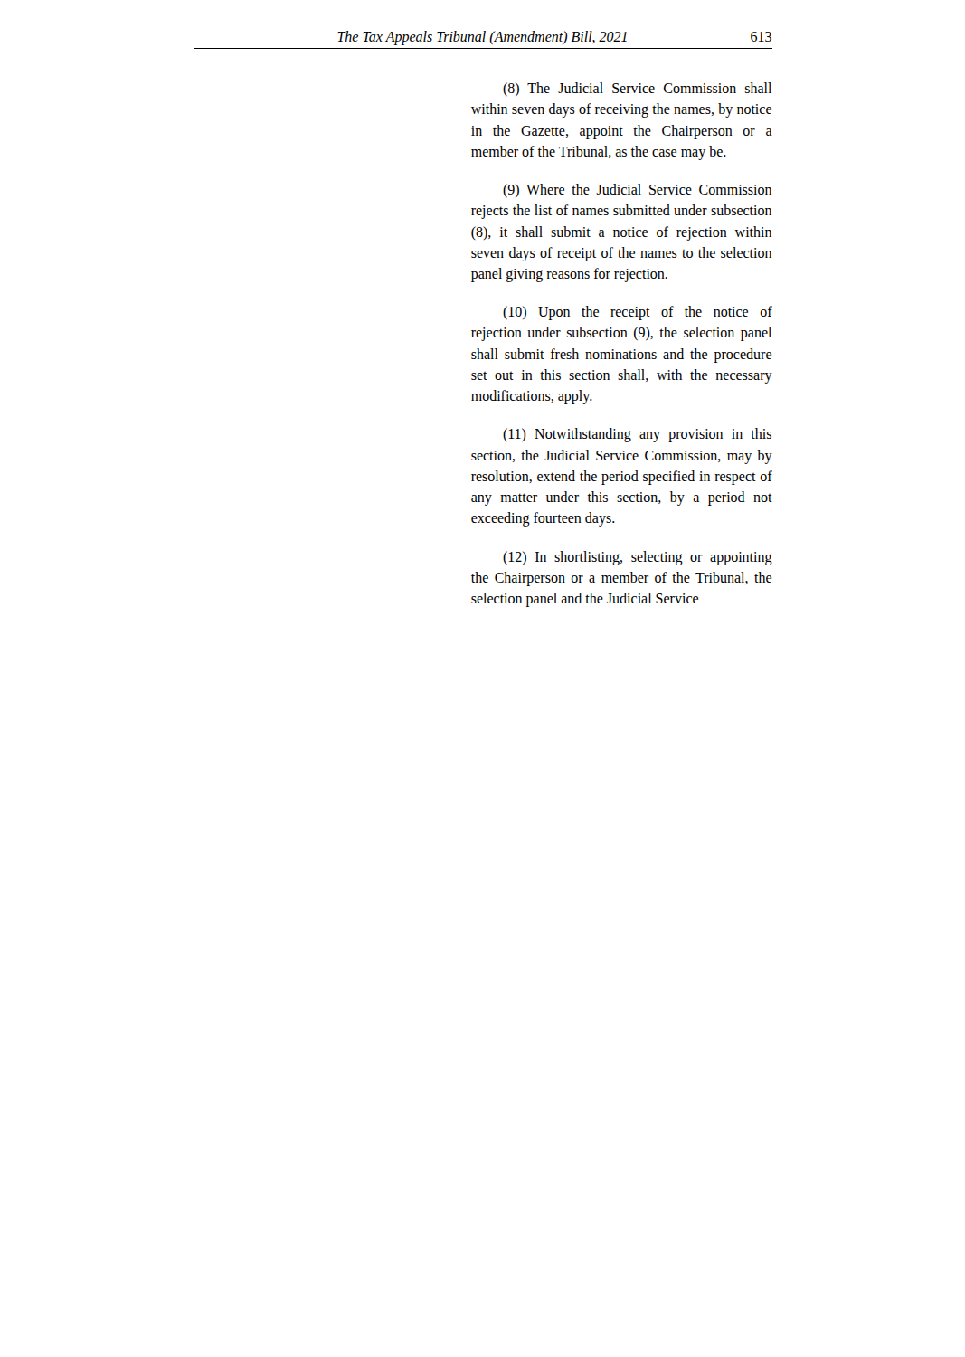The Tax Appeals Tribunal (Amendment) Bill, 2021 613
(8) The Judicial Service Commission shall within seven days of receiving the names, by notice in the Gazette, appoint the Chairperson or a member of the Tribunal, as the case may be.
(9) Where the Judicial Service Commission rejects the list of names submitted under subsection (8), it shall submit a notice of rejection within seven days of receipt of the names to the selection panel giving reasons for rejection.
(10) Upon the receipt of the notice of rejection under subsection (9), the selection panel shall submit fresh nominations and the procedure set out in this section shall, with the necessary modifications, apply.
(11) Notwithstanding any provision in this section, the Judicial Service Commission, may by resolution, extend the period specified in respect of any matter under this section, by a period not exceeding fourteen days.
(12) In shortlisting, selecting or appointing the Chairperson or a member of the Tribunal, the selection panel and the Judicial Service